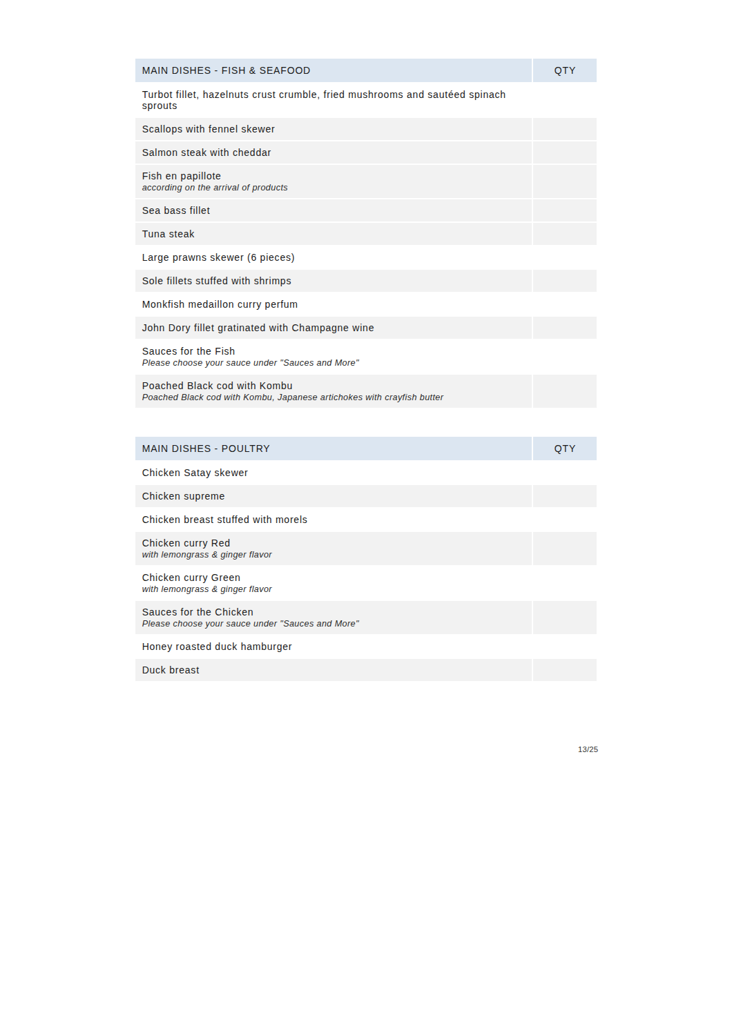| MAIN DISHES - FISH & SEAFOOD | QTY |
| --- | --- |
| Turbot fillet, hazelnuts crust crumble, fried mushrooms and sautéed spinach sprouts | |
| Scallops with fennel skewer | |
| Salmon steak with cheddar | |
| Fish en papillote according on the arrival of products | |
| Sea bass fillet | |
| Tuna steak | |
| Large prawns skewer (6 pieces) | |
| Sole fillets stuffed with shrimps | |
| Monkfish medaillon curry perfum | |
| John Dory fillet gratinated with Champagne wine | |
| Sauces for the Fish Please choose your sauce under "Sauces and More" | |
| Poached Black cod with Kombu Poached Black cod with Kombu, Japanese artichokes with crayfish butter | |
| MAIN DISHES - POULTRY | QTY |
| --- | --- |
| Chicken Satay skewer | |
| Chicken supreme | |
| Chicken breast stuffed with morels | |
| Chicken curry Red with lemongrass & ginger flavor | |
| Chicken curry Green with lemongrass & ginger flavor | |
| Sauces for the Chicken Please choose your sauce under "Sauces and More" | |
| Honey roasted duck hamburger | |
| Duck breast | |
13/25